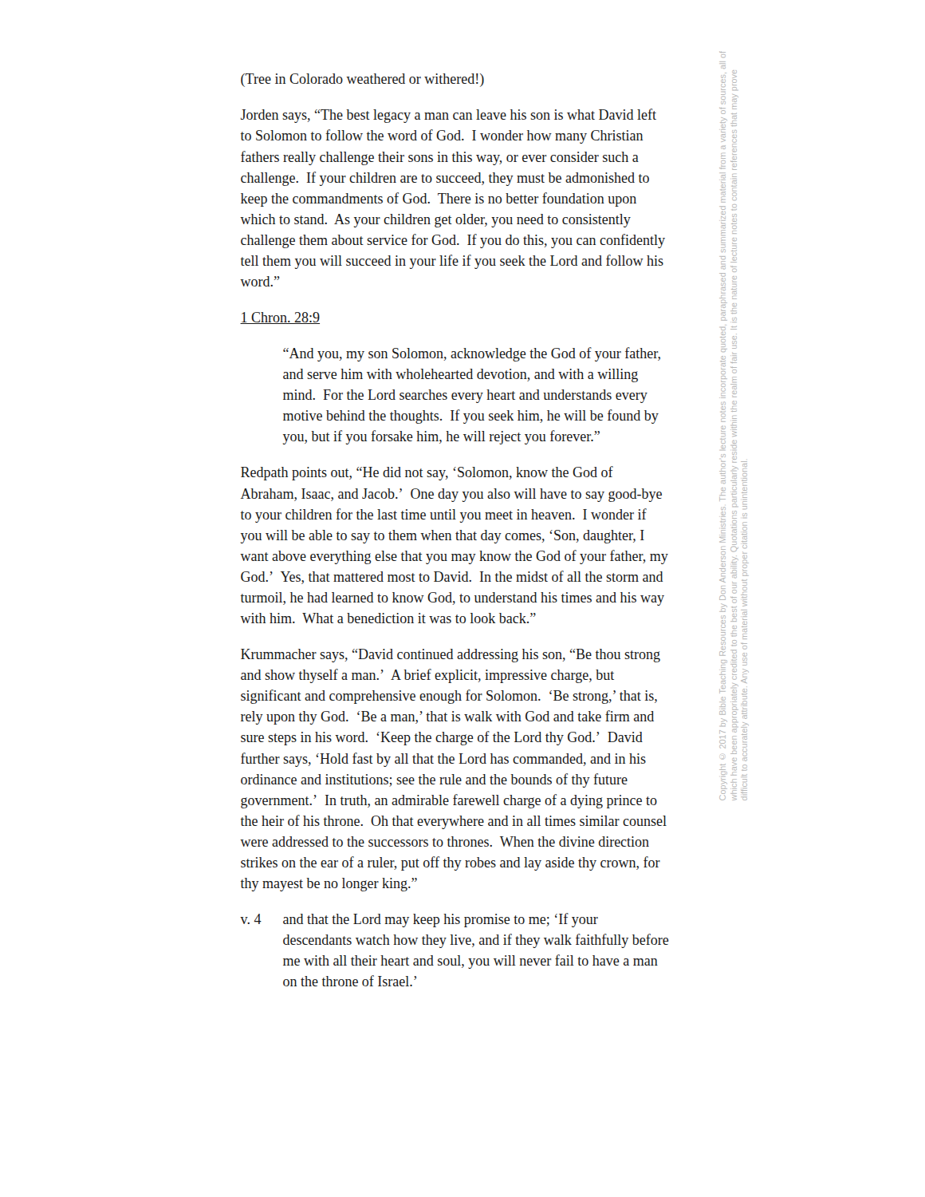Copyright © 2017 by Bible Teaching Resources by Don Anderson Ministries. The author's lecture notes incorporate quoted, paraphrased and summarized material from a variety of sources, all of which have been appropriately credited to the best of our ability. Quotations particularly reside within the realm of fair use. It is the nature of lecture notes to contain references that may prove difficult to accurately attribute. Any use of material without proper citation is unintentional.
(Tree in Colorado weathered or withered!)
Jorden says, “The best legacy a man can leave his son is what David left to Solomon to follow the word of God. I wonder how many Christian fathers really challenge their sons in this way, or ever consider such a challenge. If your children are to succeed, they must be admonished to keep the commandments of God. There is no better foundation upon which to stand. As your children get older, you need to consistently challenge them about service for God. If you do this, you can confidently tell them you will succeed in your life if you seek the Lord and follow his word.”
1 Chron. 28:9
“And you, my son Solomon, acknowledge the God of your father, and serve him with wholehearted devotion, and with a willing mind. For the Lord searches every heart and understands every motive behind the thoughts. If you seek him, he will be found by you, but if you forsake him, he will reject you forever.”
Redpath points out, “He did not say, ‘Solomon, know the God of Abraham, Isaac, and Jacob.’ One day you also will have to say good-bye to your children for the last time until you meet in heaven. I wonder if you will be able to say to them when that day comes, ‘Son, daughter, I want above everything else that you may know the God of your father, my God.’ Yes, that mattered most to David. In the midst of all the storm and turmoil, he had learned to know God, to understand his times and his way with him. What a benediction it was to look back.”
Krummacher says, “David continued addressing his son, “Be thou strong and show thyself a man.’ A brief explicit, impressive charge, but significant and comprehensive enough for Solomon. ‘Be strong,’ that is, rely upon thy God. ‘Be a man,’ that is walk with God and take firm and sure steps in his word. ‘Keep the charge of the Lord thy God.’ David further says, ‘Hold fast by all that the Lord has commanded, and in his ordinance and institutions; see the rule and the bounds of thy future government.’ In truth, an admirable farewell charge of a dying prince to the heir of his throne. Oh that everywhere and in all times similar counsel were addressed to the successors to thrones. When the divine direction strikes on the ear of a ruler, put off thy robes and lay aside thy crown, for thy mayest be no longer king.”
v. 4
and that the Lord may keep his promise to me; ‘If your descendants watch how they live, and if they walk faithfully before me with all their heart and soul, you will never fail to have a man on the throne of Israel.’